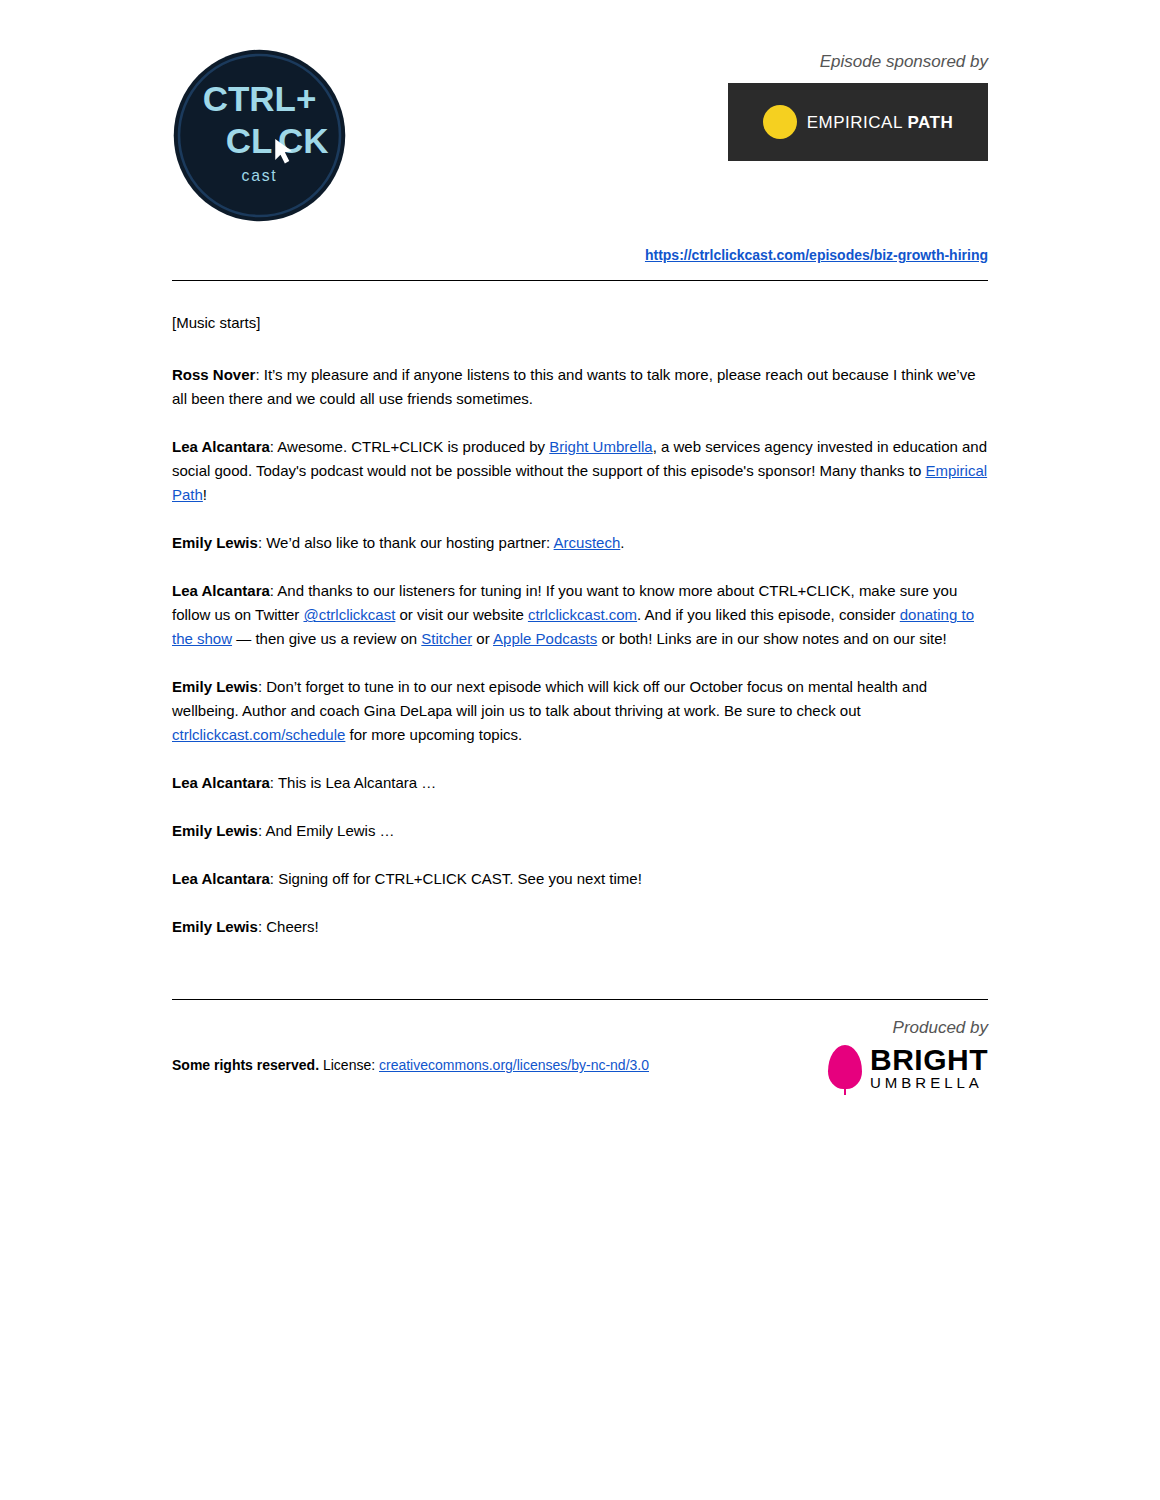CTRL+ CL CK cast
Episode sponsored by
EMPIRICAL PATH
https://ctrlclickcast.com/episodes/biz-growth-hiring
[Music starts]
Ross Nover: It’s my pleasure and if anyone listens to this and wants to talk more, please reach out because I think we’ve all been there and we could all use friends sometimes.
Lea Alcantara: Awesome. CTRL+CLICK is produced by Bright Umbrella, a web services agency invested in education and social good. Today's podcast would not be possible without the support of this episode's sponsor! Many thanks to Empirical Path!
Emily Lewis: We’d also like to thank our hosting partner: Arcustech.
Lea Alcantara: And thanks to our listeners for tuning in! If you want to know more about CTRL+CLICK, make sure you follow us on Twitter @ctrlclickcast or visit our website ctrlclickcast.com. And if you liked this episode, consider donating to the show — then give us a review on Stitcher or Apple Podcasts or both! Links are in our show notes and on our site!
Emily Lewis: Don’t forget to tune in to our next episode which will kick off our October focus on mental health and wellbeing. Author and coach Gina DeLapa will join us to talk about thriving at work. Be sure to check out ctrlclickcast.com/schedule for more upcoming topics.
Lea Alcantara: This is Lea Alcantara …
Emily Lewis: And Emily Lewis …
Lea Alcantara: Signing off for CTRL+CLICK CAST. See you next time!
Emily Lewis: Cheers!
Some rights reserved. License: creativecommons.org/licenses/by-nc-nd/3.0
Produced by
BRIGHT UMBRELLA